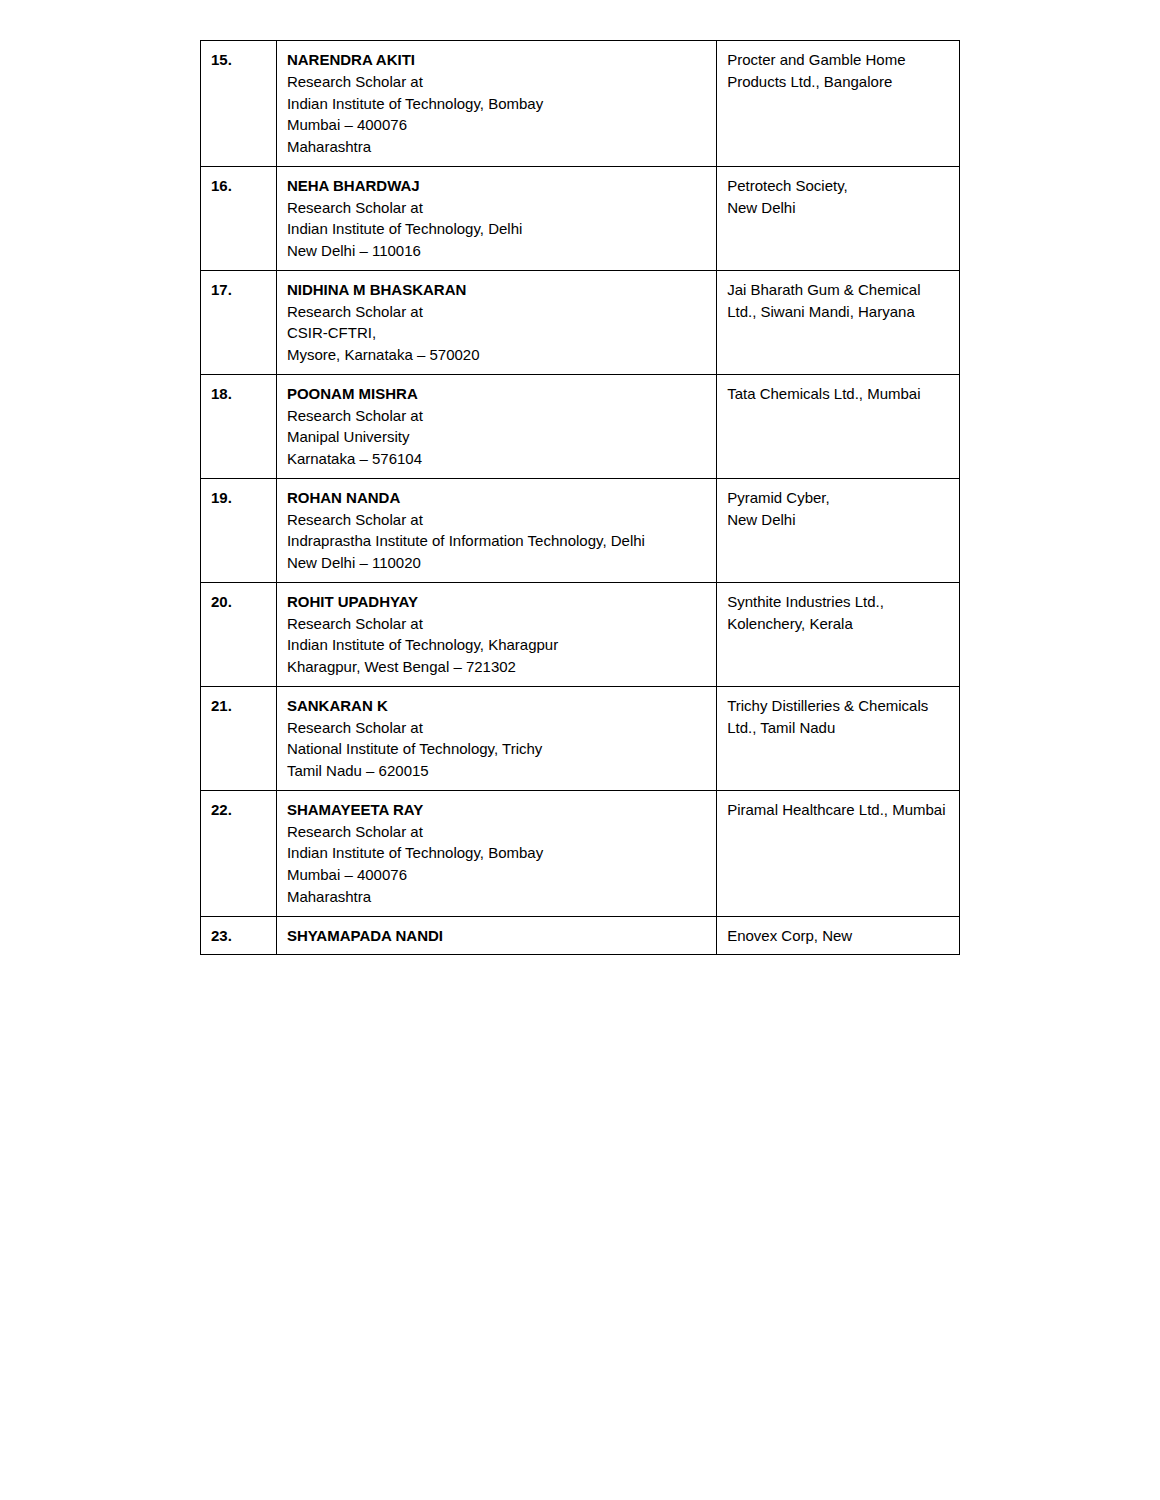| 15. | Narendra Akiti Research Scholar at Indian Institute of Technology, Bombay Mumbai – 400076 Maharashtra | Procter and Gamble Home Products Ltd., Bangalore |
| 16. | Neha Bhardwaj Research Scholar at Indian Institute of Technology, Delhi New Delhi – 110016 | Petrotech Society, New Delhi |
| 17. | Nidhina M Bhaskaran Research Scholar at CSIR-CFTRI, Mysore, Karnataka – 570020 | Jai Bharath Gum & Chemical Ltd., Siwani Mandi, Haryana |
| 18. | Poonam Mishra Research Scholar at Manipal University Karnataka – 576104 | Tata Chemicals Ltd., Mumbai |
| 19. | Rohan Nanda Research Scholar at Indraprastha Institute of Information Technology, Delhi New Delhi – 110020 | Pyramid Cyber, New Delhi |
| 20. | Rohit Upadhyay Research Scholar at Indian Institute of Technology, Kharagpur Kharagpur, West Bengal – 721302 | Synthite Industries Ltd., Kolenchery, Kerala |
| 21. | Sankaran K Research Scholar at National Institute of Technology, Trichy Tamil Nadu – 620015 | Trichy Distilleries & Chemicals Ltd., Tamil Nadu |
| 22. | Shamayeeta Ray Research Scholar at Indian Institute of Technology, Bombay Mumbai – 400076 Maharashtra | Piramal Healthcare Ltd., Mumbai |
| 23. | Shyamapada Nandi | Enovex Corp, New |